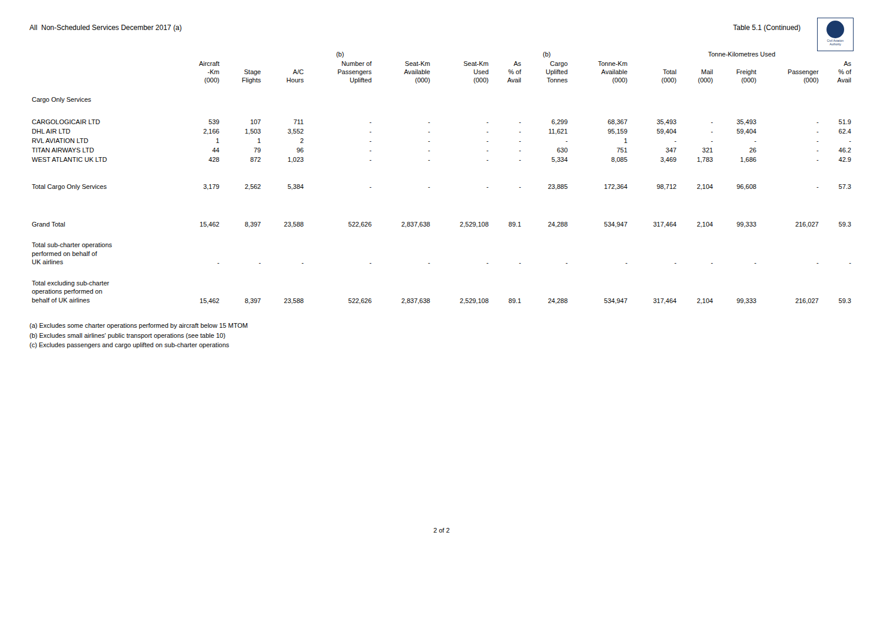Civil Aviation
Authority
All Non-Scheduled Services December 2017 (a)
Table 5.1 (Continued)
| | | | | (b) | | | | (b) | | Tonne-Kilometres Used |
| --- | --- | --- | --- | --- | --- | --- | --- | --- | --- | --- |
| | Aircraft -Km (000) | Stage Flights | A/C Hours | Number of Passengers Uplifted | Seat-Km Available (000) | Seat-Km Used (000) | As % of Avail | Cargo Uplifted Tonnes | Tonne-Km Available (000) | Total (000) | Mail (000) | Freight (000) | Passenger (000) | As % of Avail |
| Cargo Only Services | |
| CARGOLOGICAIR LTD | 539 | 107 | 711 | - | - | - | - | 6,299 | 68,367 | 35,493 | - | 35,493 | - | 51.9 |
| DHL AIR LTD | 2,166 | 1,503 | 3,552 | - | - | - | - | 11,621 | 95,159 | 59,404 | - | 59,404 | - | 62.4 |
| RVL AVIATION LTD | 1 | 1 | 2 | - | - | - | - | - | 1 | - | - | - | - | - |
| TITAN AIRWAYS LTD | 44 | 79 | 96 | - | - | - | - | 630 | 751 | 347 | 321 | 26 | - | 46.2 |
| WEST ATLANTIC UK LTD | 428 | 872 | 1,023 | - | - | - | - | 5,334 | 8,085 | 3,469 | 1,783 | 1,686 | - | 42.9 |
| Total Cargo Only Services | 3,179 | 2,562 | 5,384 | - | - | - | - | 23,885 | 172,364 | 98,712 | 2,104 | 96,608 | - | 57.3 |
| Grand Total | 15,462 | 8,397 | 23,588 | 522,626 | 2,837,638 | 2,529,108 | 89.1 | 24,288 | 534,947 | 317,464 | 2,104 | 99,333 | 216,027 | 59.3 |
| Total sub-charter operations performed on behalf of UK airlines | - | - | - | - | - | - | - | - | - | - | - | - | - | - |
| Total excluding sub-charter operations performed on behalf of UK airlines | 15,462 | 8,397 | 23,588 | 522,626 | 2,837,638 | 2,529,108 | 89.1 | 24,288 | 534,947 | 317,464 | 2,104 | 99,333 | 216,027 | 59.3 |
(a) Excludes some charter operations performed by aircraft below 15 MTOM
(b) Excludes small airlines' public transport operations (see table 10)
(c) Excludes passengers and cargo uplifted on sub-charter operations
2 of 2